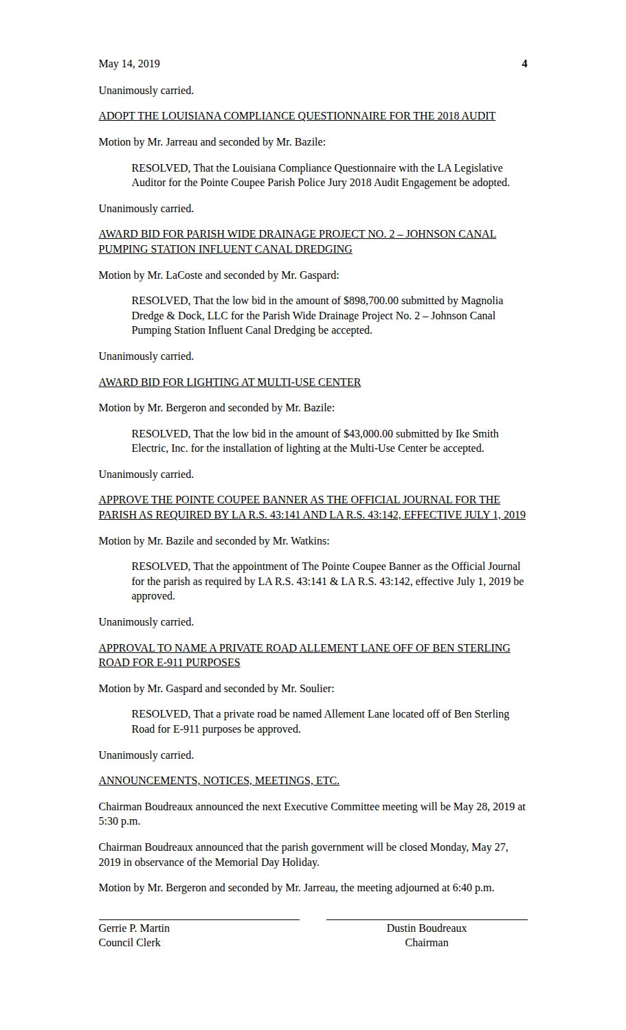May 14, 2019 4
Unanimously carried.
ADOPT THE LOUISIANA COMPLIANCE QUESTIONNAIRE FOR THE 2018 AUDIT
Motion by Mr. Jarreau and seconded by Mr. Bazile:
RESOLVED, That the Louisiana Compliance Questionnaire with the LA Legislative Auditor for the Pointe Coupee Parish Police Jury 2018 Audit Engagement be adopted.
Unanimously carried.
AWARD BID FOR PARISH WIDE DRAINAGE PROJECT NO. 2 – JOHNSON CANAL PUMPING STATION INFLUENT CANAL DREDGING
Motion by Mr. LaCoste and seconded by Mr. Gaspard:
RESOLVED, That the low bid in the amount of $898,700.00 submitted by Magnolia Dredge & Dock, LLC for the Parish Wide Drainage Project No. 2 – Johnson Canal Pumping Station Influent Canal Dredging be accepted.
Unanimously carried.
AWARD BID FOR LIGHTING AT MULTI-USE CENTER
Motion by Mr. Bergeron and seconded by Mr. Bazile:
RESOLVED, That the low bid in the amount of $43,000.00 submitted by Ike Smith Electric, Inc. for the installation of lighting at the Multi-Use Center be accepted.
Unanimously carried.
APPROVE THE POINTE COUPEE BANNER AS THE OFFICIAL JOURNAL FOR THE PARISH AS REQUIRED BY LA R.S. 43:141 AND LA R.S. 43:142, EFFECTIVE JULY 1, 2019
Motion by Mr. Bazile and seconded by Mr. Watkins:
RESOLVED, That the appointment of The Pointe Coupee Banner as the Official Journal for the parish as required by LA R.S. 43:141 & LA R.S. 43:142, effective July 1, 2019 be approved.
Unanimously carried.
APPROVAL TO NAME A PRIVATE ROAD ALLEMENT LANE OFF OF BEN STERLING ROAD FOR E-911 PURPOSES
Motion by Mr. Gaspard and seconded by Mr. Soulier:
RESOLVED, That a private road be named Allement Lane located off of Ben Sterling Road for E-911 purposes be approved.
Unanimously carried.
ANNOUNCEMENTS, NOTICES, MEETINGS, ETC.
Chairman Boudreaux announced the next Executive Committee meeting will be May 28, 2019 at 5:30 p.m.
Chairman Boudreaux announced that the parish government will be closed Monday, May 27, 2019 in observance of the Memorial Day Holiday.
Motion by Mr. Bergeron and seconded by Mr. Jarreau, the meeting adjourned at 6:40 p.m.
Gerrie P. Martin Council Clerk
Dustin Boudreaux Chairman